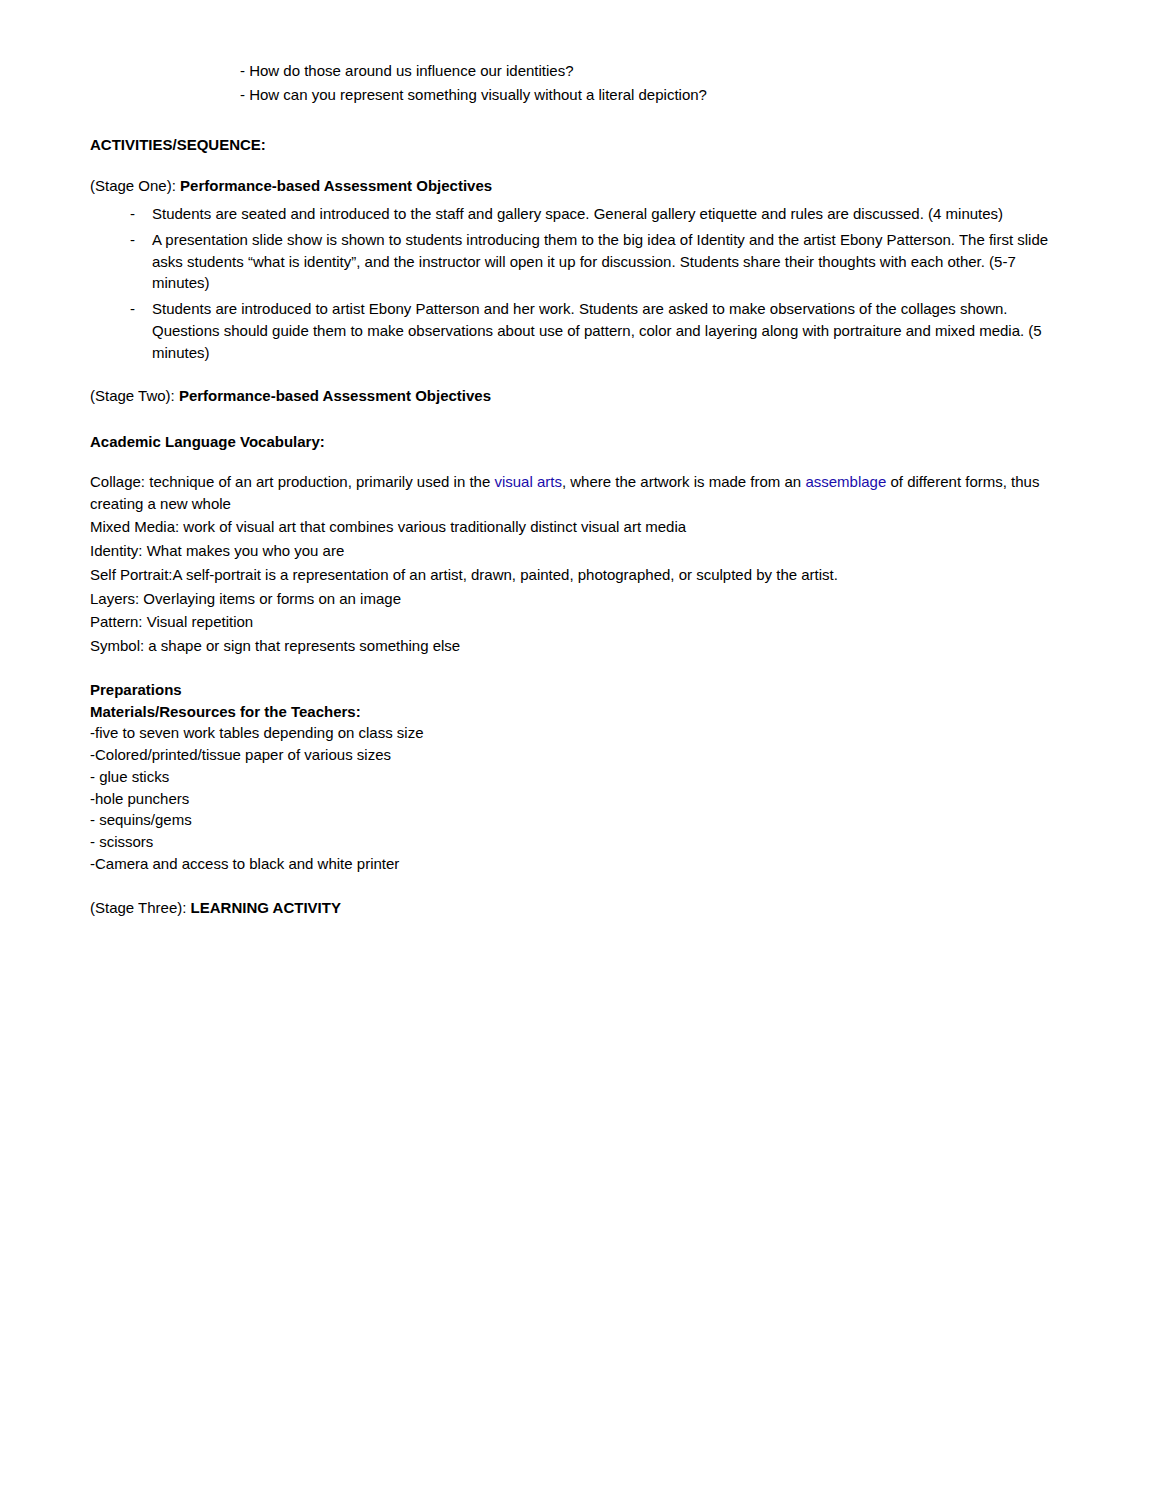- How do those around us influence our identities?
- How can you represent something visually without a literal depiction?
ACTIVITIES/SEQUENCE:
(Stage One): Performance-based Assessment Objectives
Students are seated and introduced to the staff and gallery space. General gallery etiquette and rules are discussed. (4 minutes)
A presentation slide show is shown to students introducing them to the big idea of Identity and the artist Ebony Patterson. The first slide asks students “what is identity”, and the instructor will open it up for discussion. Students share their thoughts with each other. (5-7 minutes)
Students are introduced to artist Ebony Patterson and her work. Students are asked to make observations of the collages shown. Questions should guide them to make observations about use of pattern, color and layering along with portraiture and mixed media. (5 minutes)
(Stage Two): Performance-based Assessment Objectives
Academic Language Vocabulary:
Collage: technique of an art production, primarily used in the visual arts, where the artwork is made from an assemblage of different forms, thus creating a new whole
Mixed Media: work of visual art that combines various traditionally distinct visual art media
Identity: What makes you who you are
Self Portrait: A self-portrait is a representation of an artist, drawn, painted, photographed, or sculpted by the artist.
Layers: Overlaying items or forms on an image
Pattern: Visual repetition
Symbol: a shape or sign that represents something else
Preparations
Materials/Resources for the Teachers:
-five to seven work tables depending on class size
-Colored/printed/tissue paper of various sizes
- glue sticks
-hole punchers
- sequins/gems
- scissors
-Camera and access to black and white printer
(Stage Three): LEARNING ACTIVITY